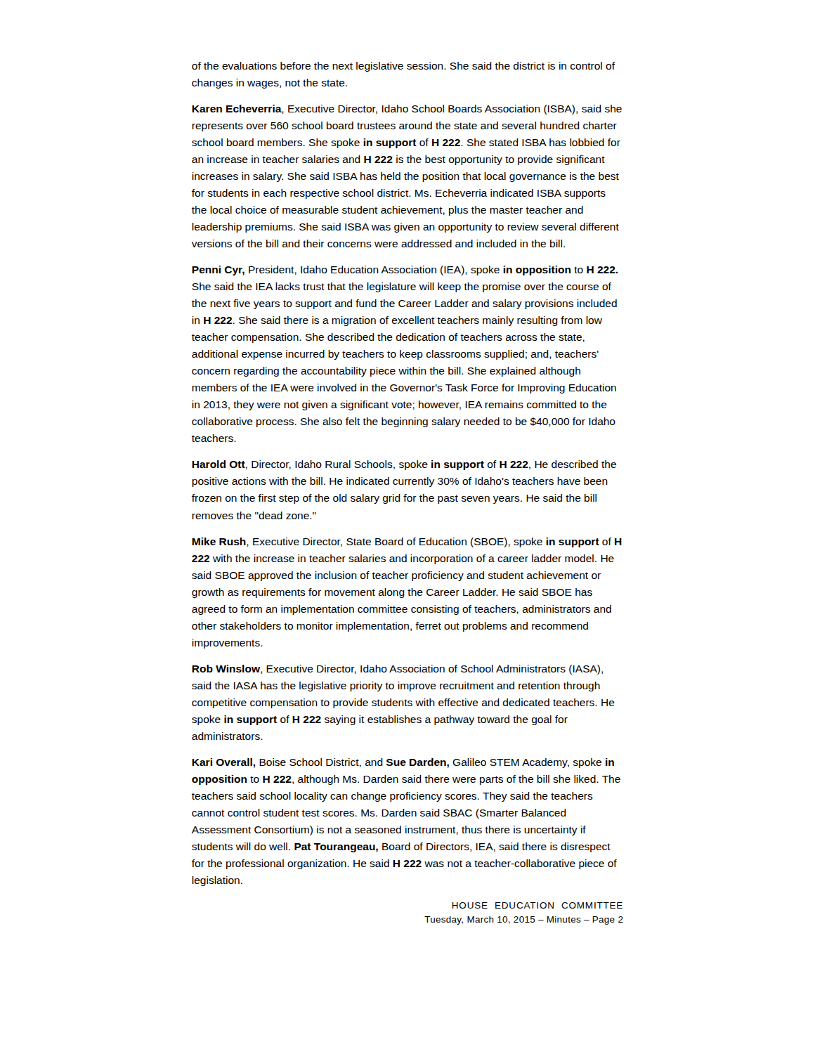of the evaluations before the next legislative session. She said the district is in control of changes in wages, not the state.
Karen Echeverria, Executive Director, Idaho School Boards Association (ISBA), said she represents over 560 school board trustees around the state and several hundred charter school board members. She spoke in support of H 222. She stated ISBA has lobbied for an increase in teacher salaries and H 222 is the best opportunity to provide significant increases in salary. She said ISBA has held the position that local governance is the best for students in each respective school district. Ms. Echeverria indicated ISBA supports the local choice of measurable student achievement, plus the master teacher and leadership premiums. She said ISBA was given an opportunity to review several different versions of the bill and their concerns were addressed and included in the bill.
Penni Cyr, President, Idaho Education Association (IEA), spoke in opposition to H 222. She said the IEA lacks trust that the legislature will keep the promise over the course of the next five years to support and fund the Career Ladder and salary provisions included in H 222. She said there is a migration of excellent teachers mainly resulting from low teacher compensation. She described the dedication of teachers across the state, additional expense incurred by teachers to keep classrooms supplied; and, teachers' concern regarding the accountability piece within the bill. She explained although members of the IEA were involved in the Governor's Task Force for Improving Education in 2013, they were not given a significant vote; however, IEA remains committed to the collaborative process. She also felt the beginning salary needed to be $40,000 for Idaho teachers.
Harold Ott, Director, Idaho Rural Schools, spoke in support of H 222, He described the positive actions with the bill. He indicated currently 30% of Idaho's teachers have been frozen on the first step of the old salary grid for the past seven years. He said the bill removes the "dead zone."
Mike Rush, Executive Director, State Board of Education (SBOE), spoke in support of H 222 with the increase in teacher salaries and incorporation of a career ladder model. He said SBOE approved the inclusion of teacher proficiency and student achievement or growth as requirements for movement along the Career Ladder. He said SBOE has agreed to form an implementation committee consisting of teachers, administrators and other stakeholders to monitor implementation, ferret out problems and recommend improvements.
Rob Winslow, Executive Director, Idaho Association of School Administrators (IASA), said the IASA has the legislative priority to improve recruitment and retention through competitive compensation to provide students with effective and dedicated teachers. He spoke in support of H 222 saying it establishes a pathway toward the goal for administrators.
Kari Overall, Boise School District, and Sue Darden, Galileo STEM Academy, spoke in opposition to H 222, although Ms. Darden said there were parts of the bill she liked. The teachers said school locality can change proficiency scores. They said the teachers cannot control student test scores. Ms. Darden said SBAC (Smarter Balanced Assessment Consortium) is not a seasoned instrument, thus there is uncertainty if students will do well. Pat Tourangeau, Board of Directors, IEA, said there is disrespect for the professional organization. He said H 222 was not a teacher-collaborative piece of legislation.
HOUSE EDUCATION COMMITTEE
Tuesday, March 10, 2015 – Minutes – Page 2